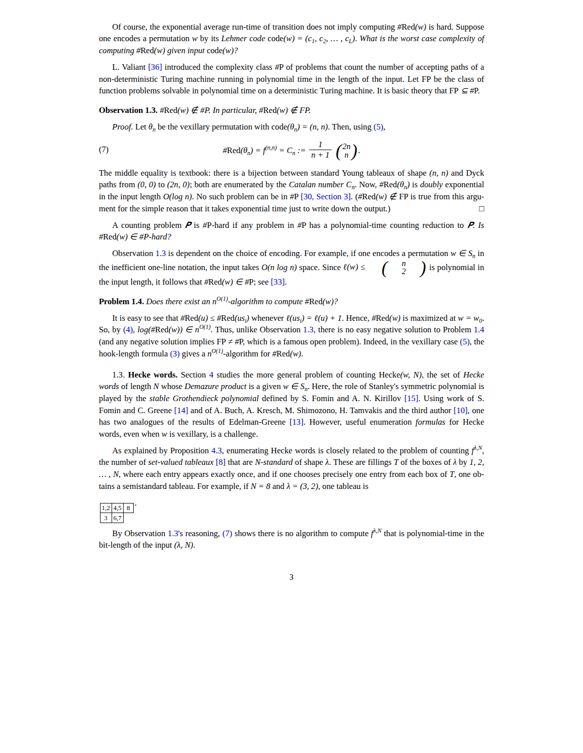Of course, the exponential average run-time of transition does not imply computing #Red(w) is hard. Suppose one encodes a permutation w by its Lehmer code code(w) = (c1, c2, … , cL). What is the worst case complexity of computing #Red(w) given input code(w)?
L. Valiant [36] introduced the complexity class #P of problems that count the number of accepting paths of a non-deterministic Turing machine running in polynomial time in the length of the input. Let FP be the class of function problems solvable in polynomial time on a deterministic Turing machine. It is basic theory that FP ⊆ #P.
Observation 1.3. #Red(w) ∉ #P. In particular, #Red(w) ∉ FP.
Proof. Let θn be the vexillary permutation with code(θn) = (n, n). Then, using (5),
(7)
#Red(θn) = f(n,n) = Cn := 1 n + 1 (2n n).
The middle equality is textbook: there is a bijection between standard Young tableaux of shape (n, n) and Dyck paths from (0, 0) to (2n, 0); both are enumerated by the Catalan number Cn. Now, #Red(θn) is doubly exponential in the input length O(log n). No such problem can be in #P [30, Section 3]. (#Red(w) ∉ FP is true from this argument for the simple reason that it takes exponential time just to write down the output.) □
A counting problem 𝑷 is #P-hard if any problem in #P has a polynomial-time counting reduction to 𝑷. Is #Red(w) ∈ #P-hard?
Observation 1.3 is dependent on the choice of encoding. For example, if one encodes a permutation w ∈ Sn in the inefficient one-line notation, the input takes O(n log n) space. Since ℓ(w) ≤ (n 2) is polynomial in the input length, it follows that #Red(w) ∈ #P; see [33].
Problem 1.4. Does there exist an nO(1)-algorithm to compute #Red(w)?
It is easy to see that #Red(u) ≤ #Red(usi) whenever ℓ(usi) = ℓ(u) + 1. Hence, #Red(w) is maximized at w = w0. So, by (4), log(#Red(w)) ∈ nO(1). Thus, unlike Observation 1.3, there is no easy negative solution to Problem 1.4 (and any negative solution implies FP ≠ #P, which is a famous open problem). Indeed, in the vexillary case (5), the hook-length formula (3) gives a nO(1)-algorithm for #Red(w).
1.3. Hecke words. Section 4 studies the more general problem of counting Hecke(w, N), the set of Hecke words of length N whose Demazure product is a given w ∈ Sn. Here, the role of Stanley's symmetric polynomial is played by the stable Grothendieck polynomial defined by S. Fomin and A. N. Kirillov [15]. Using work of S. Fomin and C. Greene [14] and of A. Buch, A. Kresch, M. Shimozono, H. Tamvakis and the third author [10], one has two analogues of the results of Edelman-Greene [13]. However, useful enumeration formulas for Hecke words, even when w is vexillary, is a challenge.
As explained by Proposition 4.3, enumerating Hecke words is closely related to the problem of counting fλ,N, the number of set-valued tableaux [8] that are N-standard of shape λ. These are fillings T of the boxes of λ by 1, 2, … , N, where each entry appears exactly once, and if one chooses precisely one entry from each box of T, one obtains a semistandard tableau. For example, if N = 8 and λ = (3, 2), one tableau is
| 1,2 | 4,5 | 8 |
| 3 | 6,7 | |
.
By Observation 1.3's reasoning, (7) shows there is no algorithm to compute fλ,N that is polynomial-time in the bit-length of the input (λ, N).
3